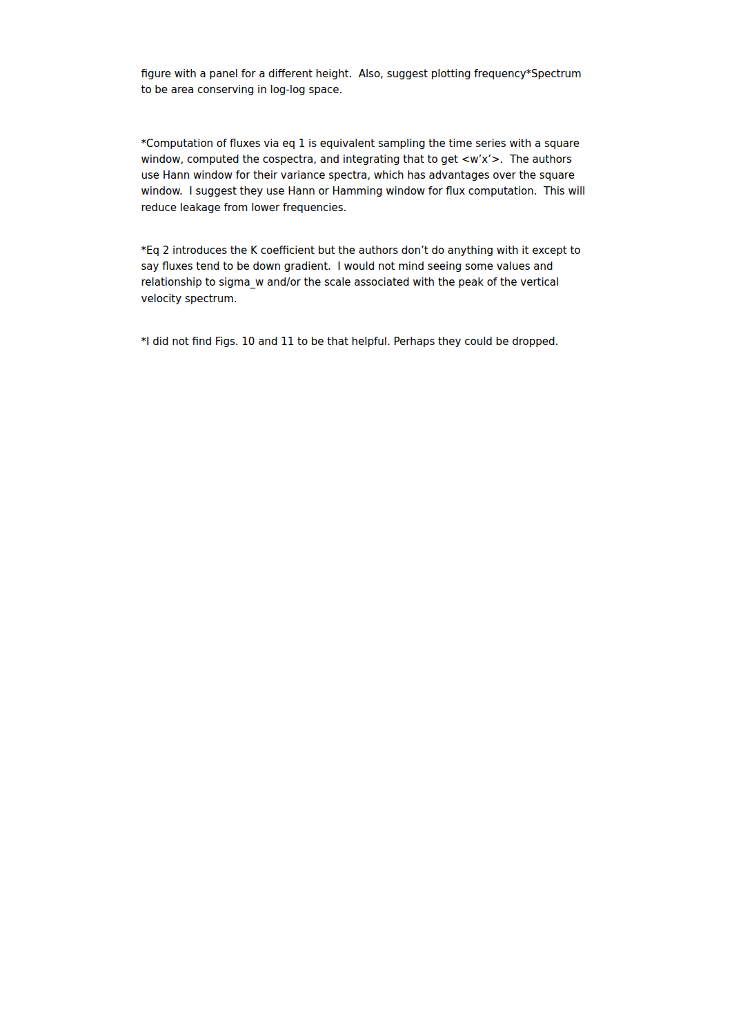figure with a panel for a different height. Also, suggest plotting frequency*Spectrum to be area conserving in log-log space.
*Computation of fluxes via eq 1 is equivalent sampling the time series with a square window, computed the cospectra, and integrating that to get <w’x’>. The authors use Hann window for their variance spectra, which has advantages over the square window. I suggest they use Hann or Hamming window for flux computation. This will reduce leakage from lower frequencies.
*Eq 2 introduces the K coefficient but the authors don’t do anything with it except to say fluxes tend to be down gradient. I would not mind seeing some values and relationship to sigma_w and/or the scale associated with the peak of the vertical velocity spectrum.
*I did not find Figs. 10 and 11 to be that helpful. Perhaps they could be dropped.